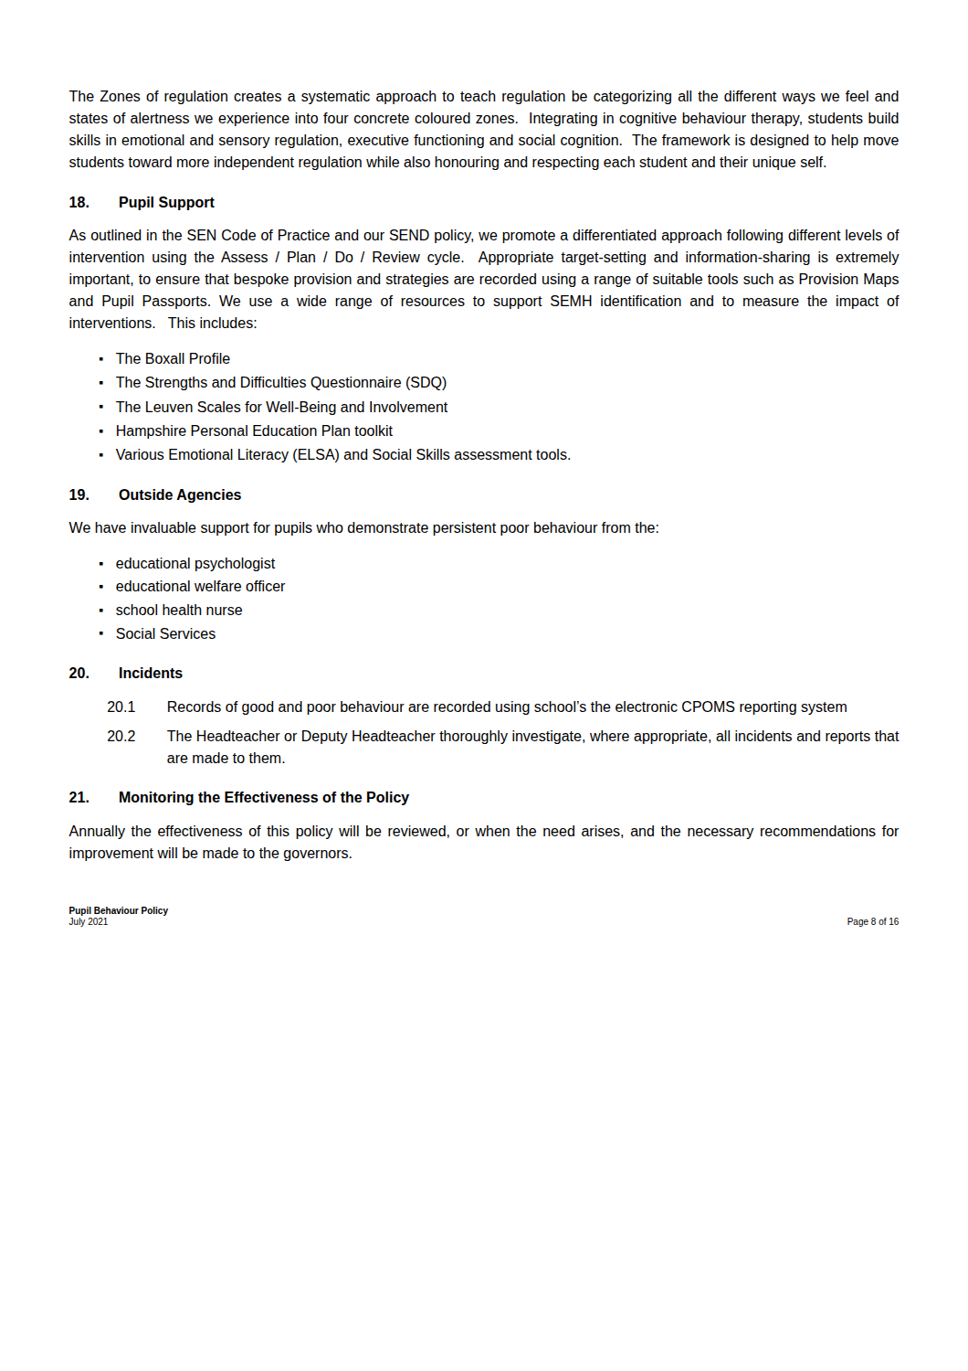The Zones of regulation creates a systematic approach to teach regulation be categorizing all the different ways we feel and states of alertness we experience into four concrete coloured zones. Integrating in cognitive behaviour therapy, students build skills in emotional and sensory regulation, executive functioning and social cognition. The framework is designed to help move students toward more independent regulation while also honouring and respecting each student and their unique self.
18. Pupil Support
As outlined in the SEN Code of Practice and our SEND policy, we promote a differentiated approach following different levels of intervention using the Assess / Plan / Do / Review cycle. Appropriate target-setting and information-sharing is extremely important, to ensure that bespoke provision and strategies are recorded using a range of suitable tools such as Provision Maps and Pupil Passports. We use a wide range of resources to support SEMH identification and to measure the impact of interventions. This includes:
The Boxall Profile
The Strengths and Difficulties Questionnaire (SDQ)
The Leuven Scales for Well-Being and Involvement
Hampshire Personal Education Plan toolkit
Various Emotional Literacy (ELSA) and Social Skills assessment tools.
19. Outside Agencies
We have invaluable support for pupils who demonstrate persistent poor behaviour from the:
educational psychologist
educational welfare officer
school health nurse
Social Services
20. Incidents
20.1 Records of good and poor behaviour are recorded using school’s the electronic CPOMS reporting system
20.2 The Headteacher or Deputy Headteacher thoroughly investigate, where appropriate, all incidents and reports that are made to them.
21. Monitoring the Effectiveness of the Policy
Annually the effectiveness of this policy will be reviewed, or when the need arises, and the necessary recommendations for improvement will be made to the governors.
Pupil Behaviour Policy
July 2021
Page 8 of 16